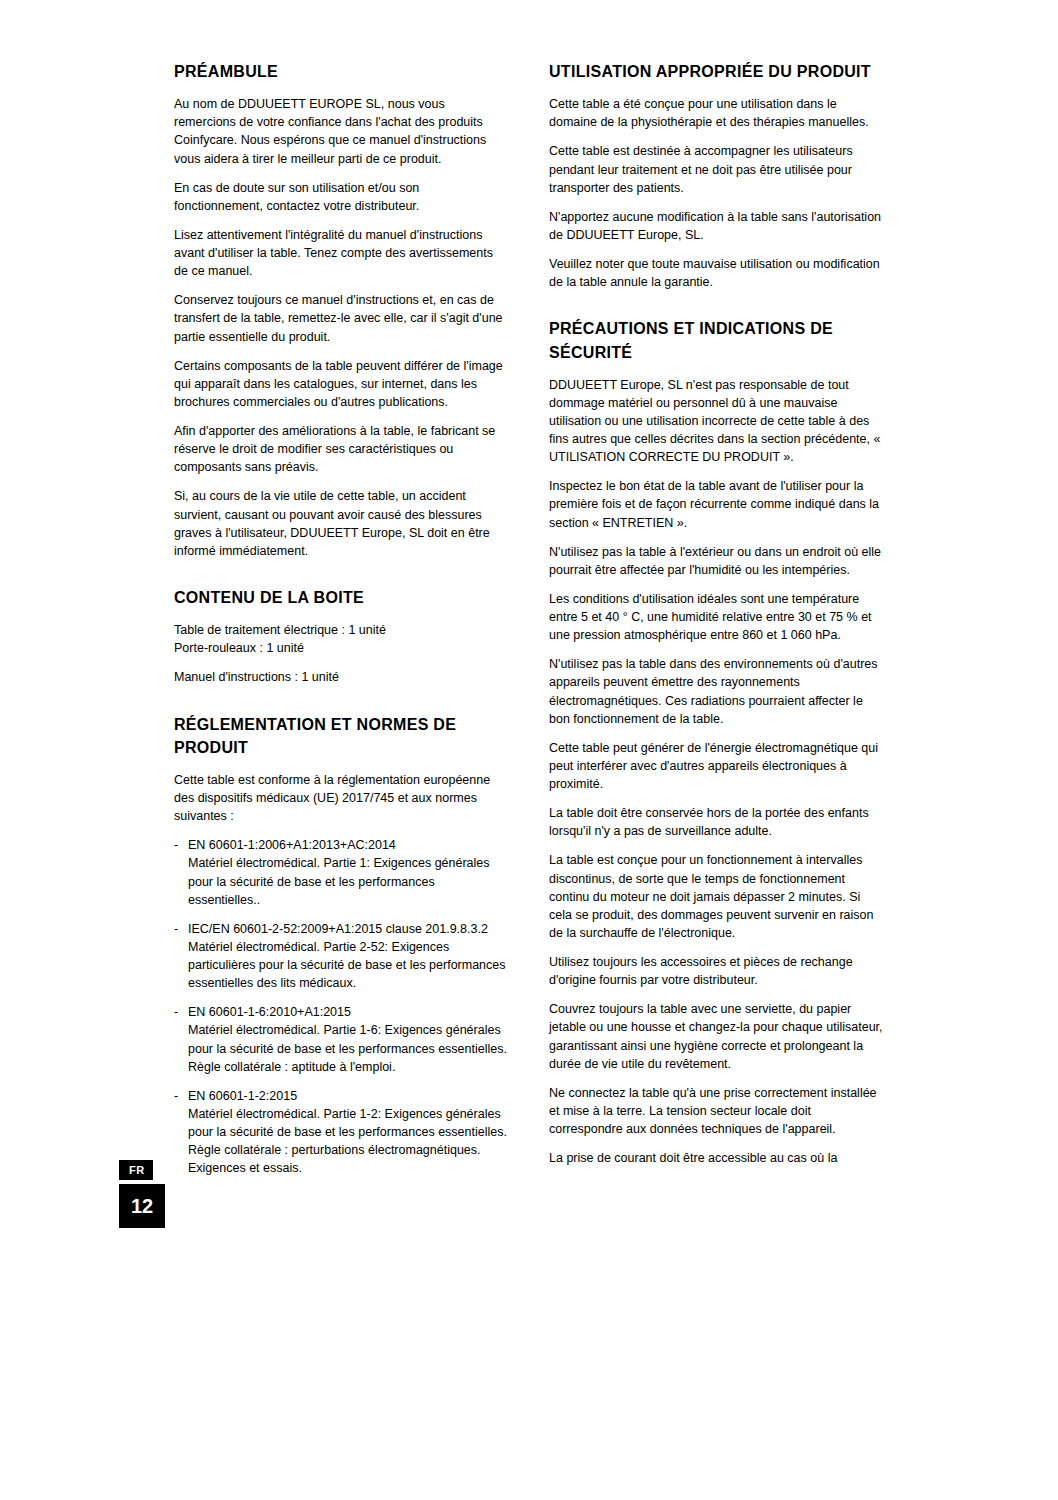PRÉAMBULE
Au nom de DDUUEETT EUROPE SL, nous vous remercions de votre confiance dans l'achat des produits Coinfycare. Nous espérons que ce manuel d'instructions vous aidera à tirer le meilleur parti de ce produit.
En cas de doute sur son utilisation et/ou son fonctionnement, contactez votre distributeur.
Lisez attentivement l'intégralité du manuel d'instructions avant d'utiliser la table. Tenez compte des avertissements de ce manuel.
Conservez toujours ce manuel d'instructions et, en cas de transfert de la table, remettez-le avec elle, car il s'agit d'une partie essentielle du produit.
Certains composants de la table peuvent différer de l'image qui apparaît dans les catalogues, sur internet, dans les brochures commerciales ou d'autres publications.
Afin d'apporter des améliorations à la table, le fabricant se réserve le droit de modifier ses caractéristiques ou composants sans préavis.
Si, au cours de la vie utile de cette table, un accident survient, causant ou pouvant avoir causé des blessures graves à l'utilisateur, DDUUEETT Europe, SL doit en être informé immédiatement.
CONTENU DE LA BOITE
Table de traitement électrique : 1 unité
Porte-rouleaux : 1 unité
Manuel d'instructions : 1 unité
RÉGLEMENTATION ET NORMES DE PRODUIT
Cette table est conforme à la réglementation européenne des dispositifs médicaux (UE) 2017/745 et aux normes suivantes :
EN 60601-1:2006+A1:2013+AC:2014
Matériel électromédical. Partie 1: Exigences générales pour la sécurité de base et les performances essentielles..
IEC/EN 60601-2-52:2009+A1:2015 clause 201.9.8.3.2
Matériel électromédical. Partie 2-52: Exigences particulières pour la sécurité de base et les performances essentielles des lits médicaux.
EN 60601-1-6:2010+A1:2015
Matériel électromédical. Partie 1-6: Exigences générales pour la sécurité de base et les performances essentielles. Règle collatérale : aptitude à l'emploi.
EN 60601-1-2:2015
Matériel électromédical. Partie 1-2: Exigences générales pour la sécurité de base et les performances essentielles. Règle collatérale : perturbations électromagnétiques. Exigences et essais.
UTILISATION APPROPRIÉE DU PRODUIT
Cette table a été conçue pour une utilisation dans le domaine de la physiothérapie et des thérapies manuelles.
Cette table est destinée à accompagner les utilisateurs pendant leur traitement et ne doit pas être utilisée pour transporter des patients.
N'apportez aucune modification à la table sans l'autorisation de DDUUEETT Europe, SL.
Veuillez noter que toute mauvaise utilisation ou modification de la table annule la garantie.
PRÉCAUTIONS ET INDICATIONS DE SÉCURITÉ
DDUUEETT Europe, SL n'est pas responsable de tout dommage matériel ou personnel dû à une mauvaise utilisation ou une utilisation incorrecte de cette table à des fins autres que celles décrites dans la section précédente, « UTILISATION CORRECTE DU PRODUIT ».
Inspectez le bon état de la table avant de l'utiliser pour la première fois et de façon récurrente comme indiqué dans la section « ENTRETIEN ».
N'utilisez pas la table à l'extérieur ou dans un endroit où elle pourrait être affectée par l'humidité ou les intempéries.
Les conditions d'utilisation idéales sont une température entre 5 et 40 ° C, une humidité relative entre 30 et 75 % et une pression atmosphérique entre 860 et 1 060 hPa.
N'utilisez pas la table dans des environnements où d'autres appareils peuvent émettre des rayonnements électromagnétiques. Ces radiations pourraient affecter le bon fonctionnement de la table.
Cette table peut générer de l'énergie électromagnétique qui peut interférer avec d'autres appareils électroniques à proximité.
La table doit être conservée hors de la portée des enfants lorsqu'il n'y a pas de surveillance adulte.
La table est conçue pour un fonctionnement à intervalles discontinus, de sorte que le temps de fonctionnement continu du moteur ne doit jamais dépasser 2 minutes. Si cela se produit, des dommages peuvent survenir en raison de la surchauffe de l'électronique.
Utilisez toujours les accessoires et pièces de rechange d'origine fournis par votre distributeur.
Couvrez toujours la table avec une serviette, du papier jetable ou une housse et changez-la pour chaque utilisateur, garantissant ainsi une hygiène correcte et prolongeant la durée de vie utile du revêtement.
Ne connectez la table qu'à une prise correctement installée et mise à la terre. La tension secteur locale doit correspondre aux données techniques de l'appareil.
La prise de courant doit être accessible au cas où la
FR
12